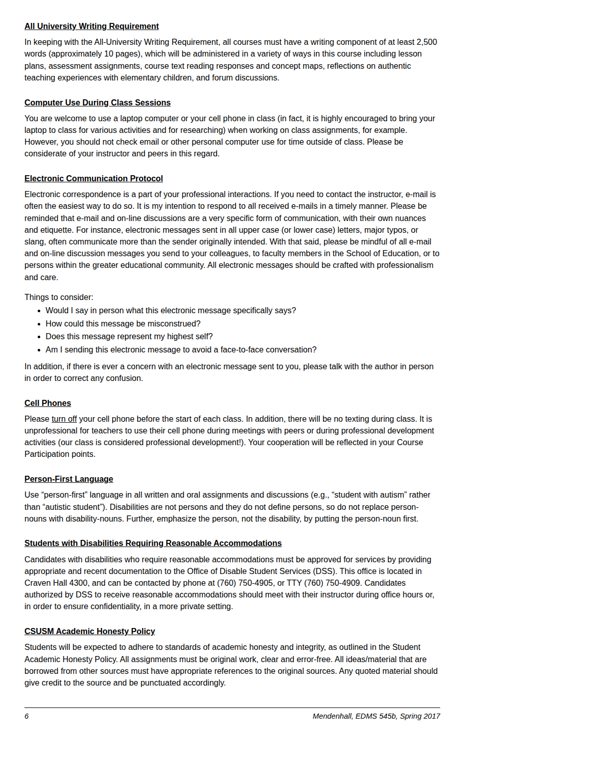All University Writing Requirement
In keeping with the All-University Writing Requirement, all courses must have a writing component of at least 2,500 words (approximately 10 pages), which will be administered in a variety of ways in this course including lesson plans, assessment assignments, course text reading responses and concept maps, reflections on authentic teaching experiences with elementary children, and forum discussions.
Computer Use During Class Sessions
You are welcome to use a laptop computer or your cell phone in class (in fact, it is highly encouraged to bring your laptop to class for various activities and for researching) when working on class assignments, for example. However, you should not check email or other personal computer use for time outside of class. Please be considerate of your instructor and peers in this regard.
Electronic Communication Protocol
Electronic correspondence is a part of your professional interactions. If you need to contact the instructor, e-mail is often the easiest way to do so. It is my intention to respond to all received e-mails in a timely manner. Please be reminded that e-mail and on-line discussions are a very specific form of communication, with their own nuances and etiquette. For instance, electronic messages sent in all upper case (or lower case) letters, major typos, or slang, often communicate more than the sender originally intended. With that said, please be mindful of all e-mail and on-line discussion messages you send to your colleagues, to faculty members in the School of Education, or to persons within the greater educational community. All electronic messages should be crafted with professionalism and care.
Things to consider:
Would I say in person what this electronic message specifically says?
How could this message be misconstrued?
Does this message represent my highest self?
Am I sending this electronic message to avoid a face-to-face conversation?
In addition, if there is ever a concern with an electronic message sent to you, please talk with the author in person in order to correct any confusion.
Cell Phones
Please turn off your cell phone before the start of each class. In addition, there will be no texting during class. It is unprofessional for teachers to use their cell phone during meetings with peers or during professional development activities (our class is considered professional development!). Your cooperation will be reflected in your Course Participation points.
Person-First Language
Use “person-first” language in all written and oral assignments and discussions (e.g., “student with autism” rather than “autistic student”). Disabilities are not persons and they do not define persons, so do not replace person-nouns with disability-nouns. Further, emphasize the person, not the disability, by putting the person-noun first.
Students with Disabilities Requiring Reasonable Accommodations
Candidates with disabilities who require reasonable accommodations must be approved for services by providing appropriate and recent documentation to the Office of Disable Student Services (DSS). This office is located in Craven Hall 4300, and can be contacted by phone at (760) 750-4905, or TTY (760) 750-4909. Candidates authorized by DSS to receive reasonable accommodations should meet with their instructor during office hours or, in order to ensure confidentiality, in a more private setting.
CSUSM Academic Honesty Policy
Students will be expected to adhere to standards of academic honesty and integrity, as outlined in the Student Academic Honesty Policy. All assignments must be original work, clear and error-free. All ideas/material that are borrowed from other sources must have appropriate references to the original sources. Any quoted material should give credit to the source and be punctuated accordingly.
6 Mendenhall, EDMS 545b, Spring 2017